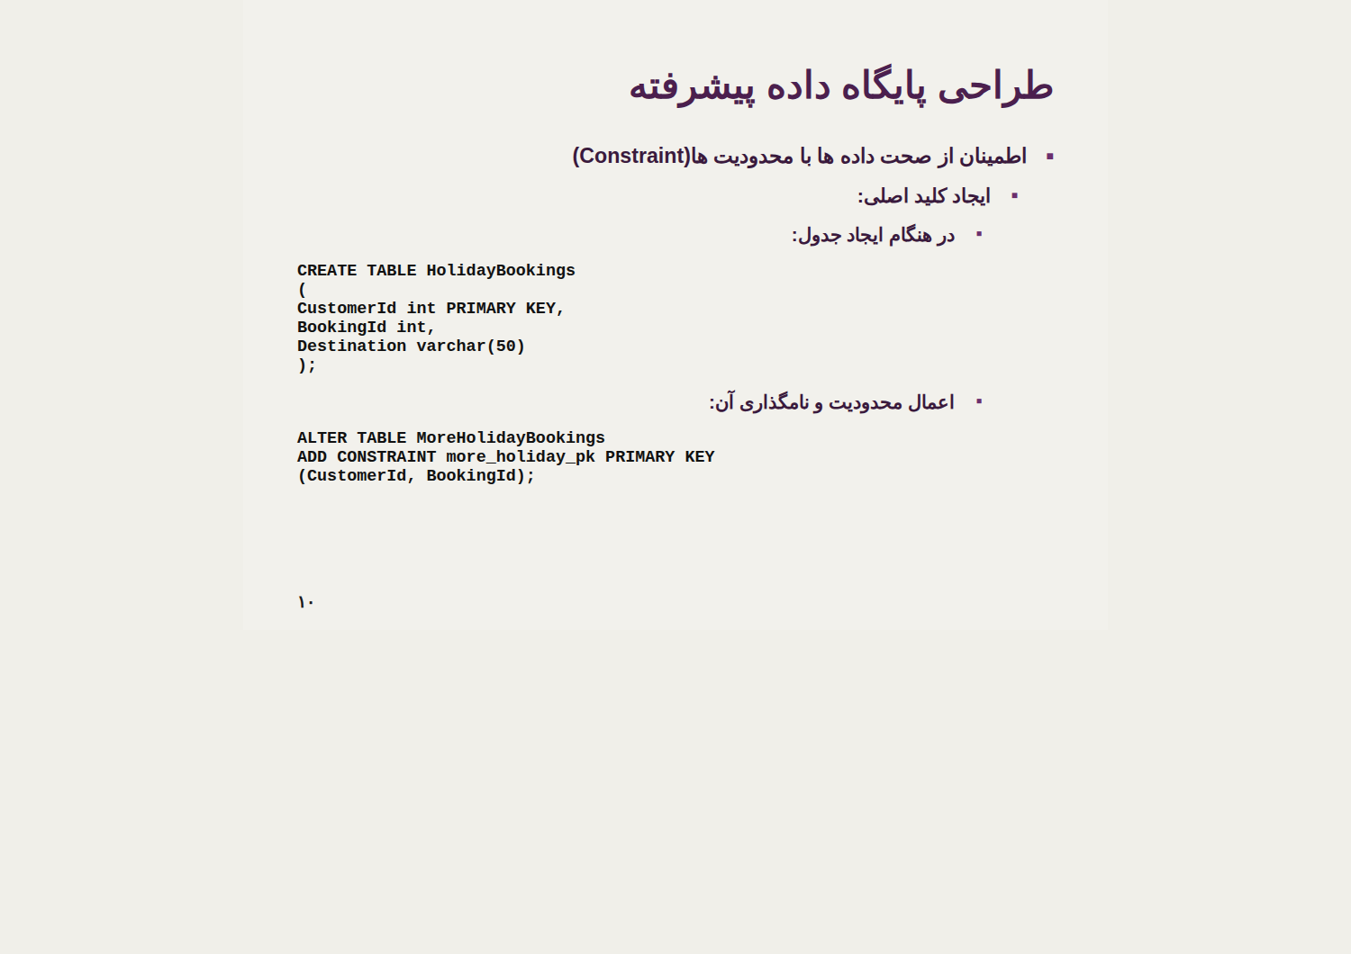طراحی پایگاه داده پیشرفته
اطمینان از صحت داده ها با محدودیت ها(Constraint)
ایجاد کلید اصلی:
در هنگام ایجاد جدول:
CREATE TABLE HolidayBookings
(
CustomerId int PRIMARY KEY,
BookingId int,
Destination varchar(50)
);
اعمال محدودیت و نامگذاری آن:
ALTER TABLE MoreHolidayBookings
ADD CONSTRAINT more_holiday_pk PRIMARY KEY
(CustomerId, BookingId);
۱۰